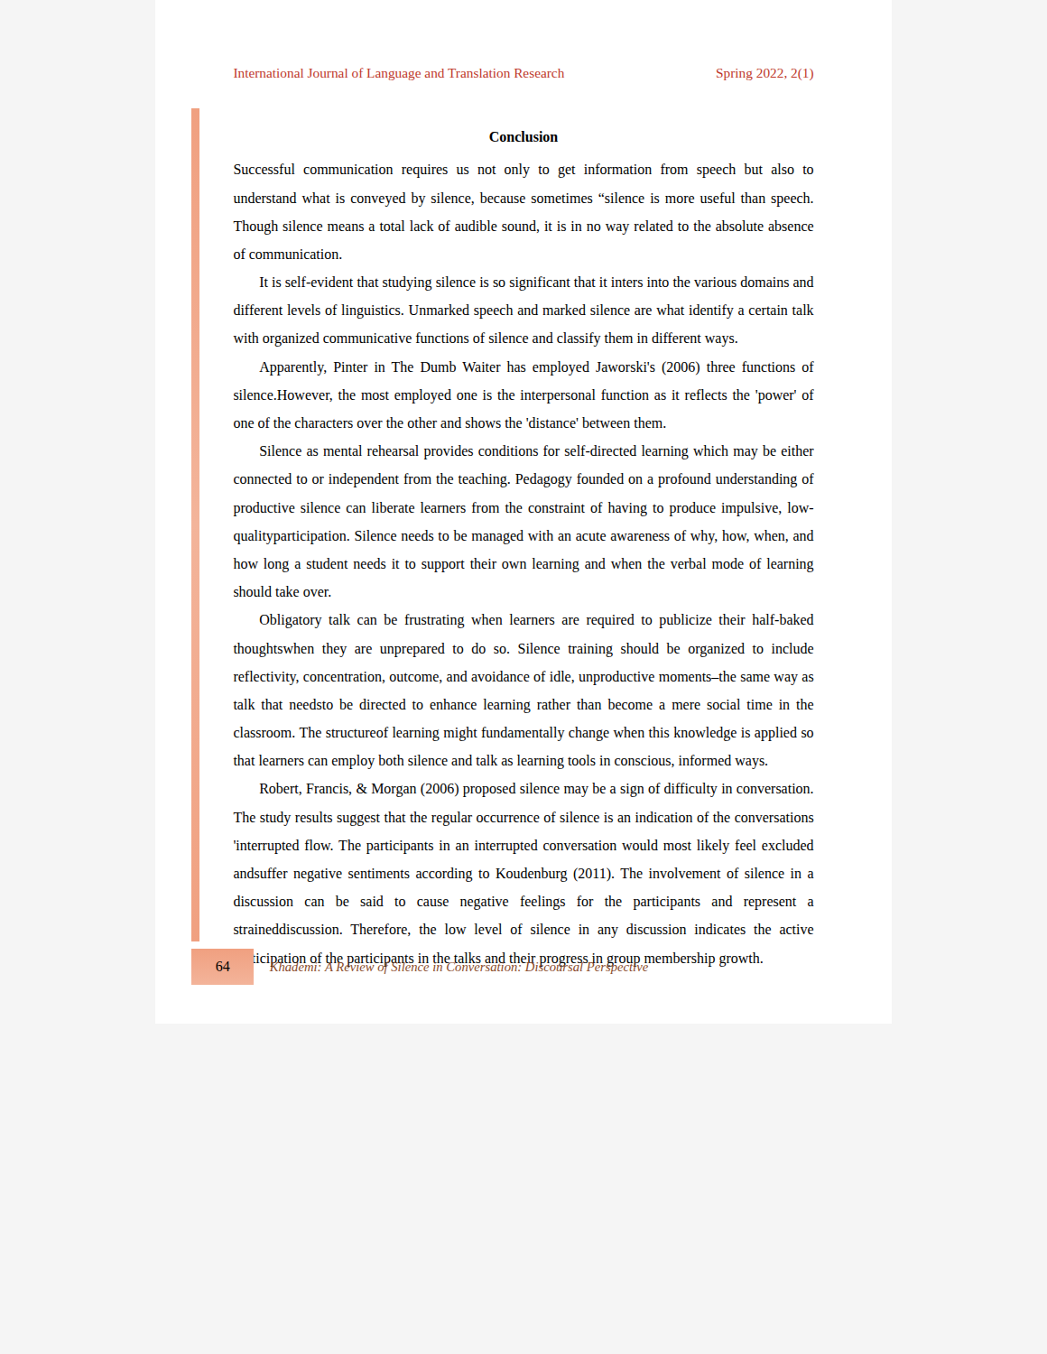International Journal of Language and Translation Research Spring 2022, 2(1)
Conclusion
Successful communication requires us not only to get information from speech but also to understand what is conveyed by silence, because sometimes “silence is more useful than speech. Though silence means a total lack of audible sound, it is in no way related to the absolute absence of communication.
It is self-evident that studying silence is so significant that it inters into the various domains and different levels of linguistics. Unmarked speech and marked silence are what identify a certain talk with organized communicative functions of silence and classify them in different ways.
Apparently, Pinter in The Dumb Waiter has employed Jaworski's (2006) three functions of silence.However, the most employed one is the interpersonal function as it reflects the 'power' of one of the characters over the other and shows the 'distance' between them.
Silence as mental rehearsal provides conditions for self-directed learning which may be either connected to or independent from the teaching. Pedagogy founded on a profound understanding of productive silence can liberate learners from the constraint of having to produce impulsive, low-qualityparticipation. Silence needs to be managed with an acute awareness of why, how, when, and how long a student needs it to support their own learning and when the verbal mode of learning should take over.
Obligatory talk can be frustrating when learners are required to publicize their half-baked thoughtswhen they are unprepared to do so. Silence training should be organized to include reflectivity, concentration, outcome, and avoidance of idle, unproductive moments–the same way as talk that needsto be directed to enhance learning rather than become a mere social time in the classroom. The structureof learning might fundamentally change when this knowledge is applied so that learners can employ both silence and talk as learning tools in conscious, informed ways.
Robert, Francis, & Morgan (2006) proposed silence may be a sign of difficulty in conversation. The study results suggest that the regular occurrence of silence is an indication of the conversations 'interrupted flow. The participants in an interrupted conversation would most likely feel excluded andsuffer negative sentiments according to Koudenburg (2011). The involvement of silence in a discussion can be said to cause negative feelings for the participants and represent a straineddiscussion. Therefore, the low level of silence in any discussion indicates the active participation of the participants in the talks and their progress in group membership growth.
64
Khademi: A Review of Silence in Conversation: Discoursal Perspective